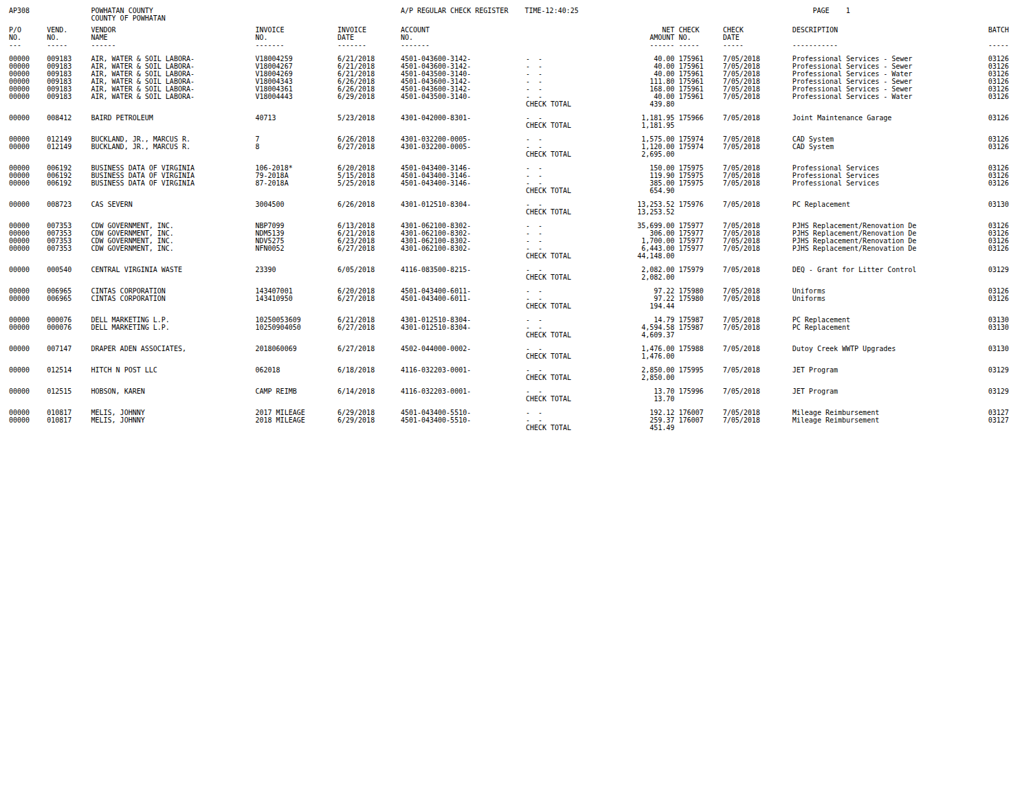| AP308 | POWHATAN COUNTY COUNTY OF POWHATAN | A/P REGULAR CHECK REGISTER TIME-12:40:25 | PAGE 1 | |
| P/O | VEND. | VENDOR | INVOICE | INVOICE | ACCOUNT | | NET | CHECK | CHECK | | DESCRIPTION | BATCH |
| NO. | NO. | NAME | NO. | DATE | NO. | | AMOUNT | NO. | DATE | | | |
| --- | ----- | ------ | ------- | ------- | ------- | | ------ | ----- | ----- | | ----------- | ----- |
| 00000 | 009183 | AIR, WATER & SOIL LABORA- | V18004259 | 6/21/2018 | 4501-043600-3142- | - - | 40.00 | 175961 | 7/05/2018 | | Professional Services - Sewer | 03126 |
| 00000 | 009183 | AIR, WATER & SOIL LABORA- | V18004267 | 6/21/2018 | 4501-043600-3142- | - - | 40.00 | 175961 | 7/05/2018 | | Professional Services - Sewer | 03126 |
| 00000 | 009183 | AIR, WATER & SOIL LABORA- | V18004269 | 6/21/2018 | 4501-043500-3140- | - - | 40.00 | 175961 | 7/05/2018 | | Professional Services - Water | 03126 |
| 00000 | 009183 | AIR, WATER & SOIL LABORA- | V18004343 | 6/26/2018 | 4501-043600-3142- | - - | 111.80 | 175961 | 7/05/2018 | | Professional Services - Sewer | 03126 |
| 00000 | 009183 | AIR, WATER & SOIL LABORA- | V18004361 | 6/26/2018 | 4501-043600-3142- | - - | 168.00 | 175961 | 7/05/2018 | | Professional Services - Sewer | 03126 |
| 00000 | 009183 | AIR, WATER & SOIL LABORA- | V18004443 | 6/29/2018 | 4501-043500-3140- | - - | 40.00 | 175961 | 7/05/2018 | | Professional Services - Water | 03126 |
| | | | | | | CHECK TOTAL | 439.80 | | | | | |
| 00000 | 008412 | BAIRD PETROLEUM | 40713 | 5/23/2018 | 4301-042000-8301- | - - | 1,181.95 | 175966 | 7/05/2018 | | Joint Maintenance Garage | 03126 |
| | | | | | | CHECK TOTAL | 1,181.95 | | | | | |
| 00000 | 012149 | BUCKLAND, JR., MARCUS R. | 7 | 6/26/2018 | 4301-032200-0005- | - - | 1,575.00 | 175974 | 7/05/2018 | | CAD System | 03126 |
| 00000 | 012149 | BUCKLAND, JR., MARCUS R. | 8 | 6/27/2018 | 4301-032200-0005- | - - | 1,120.00 | 175974 | 7/05/2018 | | CAD System | 03126 |
| | | | | | | CHECK TOTAL | 2,695.00 | | | | | |
| 00000 | 006192 | BUSINESS DATA OF VIRGINIA | 106-2018* | 6/20/2018 | 4501-043400-3146- | - - | 150.00 | 175975 | 7/05/2018 | | Professional Services | 03126 |
| 00000 | 006192 | BUSINESS DATA OF VIRGINIA | 79-2018A | 5/15/2018 | 4501-043400-3146- | - - | 119.90 | 175975 | 7/05/2018 | | Professional Services | 03126 |
| 00000 | 006192 | BUSINESS DATA OF VIRGINIA | 87-2018A | 5/25/2018 | 4501-043400-3146- | - - | 385.00 | 175975 | 7/05/2018 | | Professional Services | 03126 |
| | | | | | | CHECK TOTAL | 654.90 | | | | | |
| 00000 | 008723 | CAS SEVERN | 3004500 | 6/26/2018 | 4301-012510-8304- | - - | 13,253.52 | 175976 | 7/05/2018 | | PC Replacement | 03130 |
| | | | | | | CHECK TOTAL | 13,253.52 | | | | | |
| 00000 | 007353 | CDW GOVERNMENT, INC. | NBP7099 | 6/13/2018 | 4301-062100-8302- | - - | 35,699.00 | 175977 | 7/05/2018 | | PJHS Replacement/Renovation De | 03126 |
| 00000 | 007353 | CDW GOVERNMENT, INC. | NDM5139 | 6/21/2018 | 4301-062100-8302- | - - | 306.00 | 175977 | 7/05/2018 | | PJHS Replacement/Renovation De | 03126 |
| 00000 | 007353 | CDW GOVERNMENT, INC. | NDV5275 | 6/23/2018 | 4301-062100-8302- | - - | 1,700.00 | 175977 | 7/05/2018 | | PJHS Replacement/Renovation De | 03126 |
| 00000 | 007353 | CDW GOVERNMENT, INC. | NFN0052 | 6/27/2018 | 4301-062100-8302- | - - | 6,443.00 | 175977 | 7/05/2018 | | PJHS Replacement/Renovation De | 03126 |
| | | | | | | CHECK TOTAL | 44,148.00 | | | | | |
| 00000 | 000540 | CENTRAL VIRGINIA WASTE | 23390 | 6/05/2018 | 4116-083500-8215- | - - | 2,082.00 | 175979 | 7/05/2018 | | DEQ - Grant for Litter Control | 03129 |
| | | | | | | CHECK TOTAL | 2,082.00 | | | | | |
| 00000 | 006965 | CINTAS CORPORATION | 143407001 | 6/20/2018 | 4501-043400-6011- | - - | 97.22 | 175980 | 7/05/2018 | | Uniforms | 03126 |
| 00000 | 006965 | CINTAS CORPORATION | 143410950 | 6/27/2018 | 4501-043400-6011- | - - | 97.22 | 175980 | 7/05/2018 | | Uniforms | 03126 |
| | | | | | | CHECK TOTAL | 194.44 | | | | | |
| 00000 | 000076 | DELL MARKETING L.P. | 10250053609 | 6/21/2018 | 4301-012510-8304- | - - | 14.79 | 175987 | 7/05/2018 | | PC Replacement | 03130 |
| 00000 | 000076 | DELL MARKETING L.P. | 10250904050 | 6/27/2018 | 4301-012510-8304- | - - | 4,594.58 | 175987 | 7/05/2018 | | PC Replacement | 03130 |
| | | | | | | CHECK TOTAL | 4,609.37 | | | | | |
| 00000 | 007147 | DRAPER ADEN ASSOCIATES, | 2018060069 | 6/27/2018 | 4502-044000-0002- | - - | 1,476.00 | 175988 | 7/05/2018 | | Dutoy Creek WWTP Upgrades | 03130 |
| | | | | | | CHECK TOTAL | 1,476.00 | | | | | |
| 00000 | 012514 | HITCH N POST LLC | 062018 | 6/18/2018 | 4116-032203-0001- | - - | 2,850.00 | 175995 | 7/05/2018 | | JET Program | 03129 |
| | | | | | | CHECK TOTAL | 2,850.00 | | | | | |
| 00000 | 012515 | HOBSON, KAREN | CAMP REIMB | 6/14/2018 | 4116-032203-0001- | - - | 13.70 | 175996 | 7/05/2018 | | JET Program | 03129 |
| | | | | | | CHECK TOTAL | 13.70 | | | | | |
| 00000 | 010817 | MELIS, JOHNNY | 2017 MILEAGE | 6/29/2018 | 4501-043400-5510- | - - | 192.12 | 176007 | 7/05/2018 | | Mileage Reimbursement | 03127 |
| 00000 | 010817 | MELIS, JOHNNY | 2018 MILEAGE | 6/29/2018 | 4501-043400-5510- | - - | 259.37 | 176007 | 7/05/2018 | | Mileage Reimbursement | 03127 |
| | | | | | | CHECK TOTAL | 451.49 | | | | | |